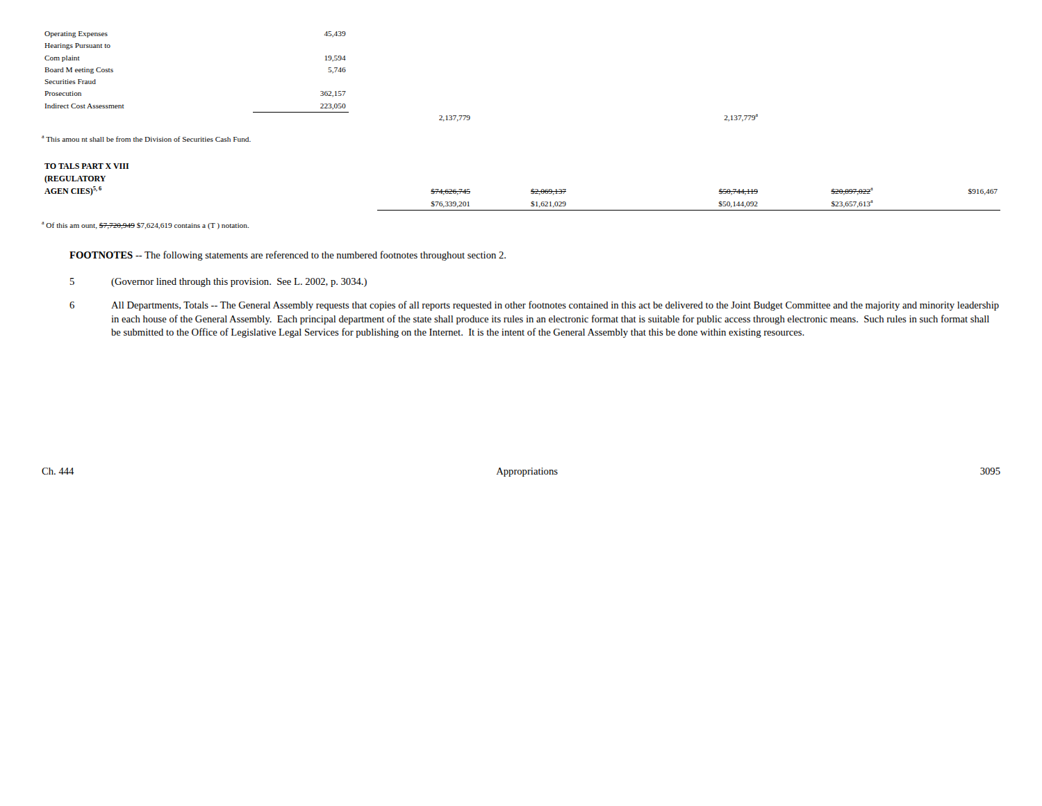| Operating Expenses | 45,439 | | | | | | | |
| Hearings Pursuant to | | | | | | | | |
| Com plaint | 19,594 | | | | | | | |
| Board M eeting Costs | 5,746 | | | | | | | |
| Securities Fraud | | | | | | | | |
| Prosecution | 362,157 | | | | | | | |
| Indirect Cost Assessment | 223,050 | | | | | | | |
| | | | 2,137,779 | | | 2,137,779 a | | |
a This amou nt shall be from the Division of Securities Cash Fund.
| TO TALS PART X VIII | | | | | | | | |
| (REGULATORY | | | | | | | | |
| AGEN CIES) 5, 6 | | | $74,626,745 | $2,069,137 | | $50,744,119 | $20,897,022 a | $916,467 |
| | | | $76,339,201 | $1,621,029 | | $50,144,092 | $23,657,613 a | |
a Of this am ount, $7,720,949 $7,624,619 contains a (T ) notation.
FOOTNOTES -- The following statements are referenced to the numbered footnotes throughout section 2.
5
(Governor lined through this provision. See L. 2002, p. 3034.)
6
All Departments, Totals -- The General Assembly requests that copies of all reports requested in other footnotes contained in this act be delivered to the Joint Budget Committee and the majority and minority leadership in each house of the General Assembly. Each principal department of the state shall produce its rules in an electronic format that is suitable for public access through electronic means. Such rules in such format shall be submitted to the Office of Legislative Legal Services for publishing on the Internet. It is the intent of the General Assembly that this be done within existing resources.
Ch. 444
Appropriations
3095